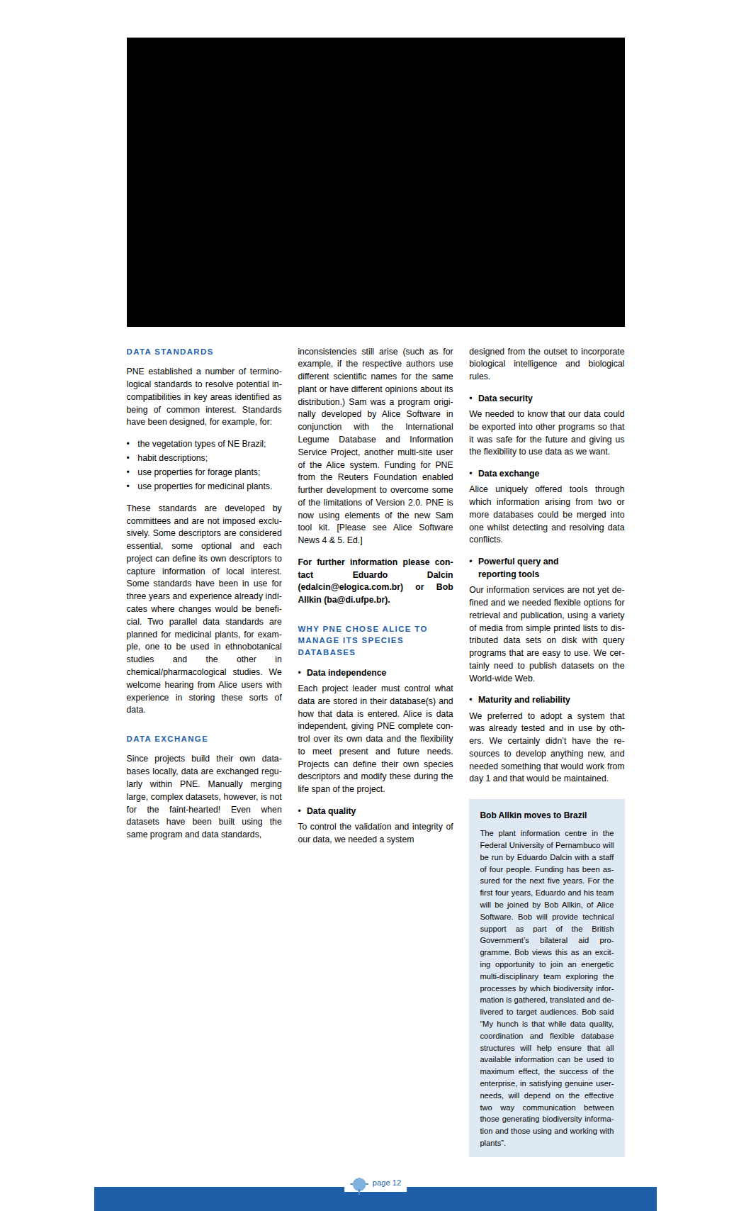Data standards
PNE established a number of terminological standards to resolve potential incompatibilities in key areas identified as being of common interest. Standards have been designed, for example, for:
the vegetation types of NE Brazil;
habit descriptions;
use properties for forage plants;
use properties for medicinal plants.
These standards are developed by committees and are not imposed exclusively. Some descriptors are considered essential, some optional and each project can define its own descriptors to capture information of local interest. Some standards have been in use for three years and experience already indicates where changes would be beneficial. Two parallel data standards are planned for medicinal plants, for example, one to be used in ethnobotanical studies and the other in chemical/pharmacological studies. We welcome hearing from Alice users with experience in storing these sorts of data.
Data exchange
Since projects build their own databases locally, data are exchanged regularly within PNE. Manually merging large, complex datasets, however, is not for the faint-hearted! Even when datasets have been built using the same program and data standards,
inconsistencies still arise (such as for example, if the respective authors use different scientific names for the same plant or have different opinions about its distribution.) Sam was a program originally developed by Alice Software in conjunction with the International Legume Database and Information Service Project, another multi-site user of the Alice system. Funding for PNE from the Reuters Foundation enabled further development to overcome some of the limitations of Version 2.0. PNE is now using elements of the new Sam tool kit. [Please see Alice Software News 4 & 5. Ed.]
For further information please contact Eduardo Dalcin (edalcin@elogica.com.br) or Bob Allkin (ba@di.ufpe.br).
Why PNE chose Alice to manage its species databases
• Data independence
Each project leader must control what data are stored in their database(s) and how that data is entered. Alice is data independent, giving PNE complete control over its own data and the flexibility to meet present and future needs. Projects can define their own species descriptors and modify these during the life span of the project.
• Data quality
To control the validation and integrity of our data, we needed a system
designed from the outset to incorporate biological intelligence and biological rules.
• Data security
We needed to know that our data could be exported into other programs so that it was safe for the future and giving us the flexibility to use data as we want.
• Data exchange
Alice uniquely offered tools through which information arising from two or more databases could be merged into one whilst detecting and resolving data conflicts.
• Powerful query and
reporting tools
Our information services are not yet defined and we needed flexible options for retrieval and publication, using a variety of media from simple printed lists to distributed data sets on disk with query programs that are easy to use. We certainly need to publish datasets on the World-wide Web.
• Maturity and reliability
We preferred to adopt a system that was already tested and in use by others. We certainly didn’t have the resources to develop anything new, and needed something that would work from day 1 and that would be maintained.
Bob Allkin moves to Brazil
The plant information centre in the Federal University of Pernambuco will be run by Eduardo Dalcin with a staff of four people. Funding has been assured for the next five years. For the first four years, Eduardo and his team will be joined by Bob Allkin, of Alice Software. Bob will provide technical support as part of the British Government’s bilateral aid programme. Bob views this as an exciting opportunity to join an energetic multi-disciplinary team exploring the processes by which biodiversity information is gathered, translated and delivered to target audiences. Bob said “My hunch is that while data quality, coordination and flexible database structures will help ensure that all available information can be used to maximum effect, the success of the enterprise, in satisfying genuine user-needs, will depend on the effective two way communication between those generating biodiversity information and those using and working with plants”.
page 12